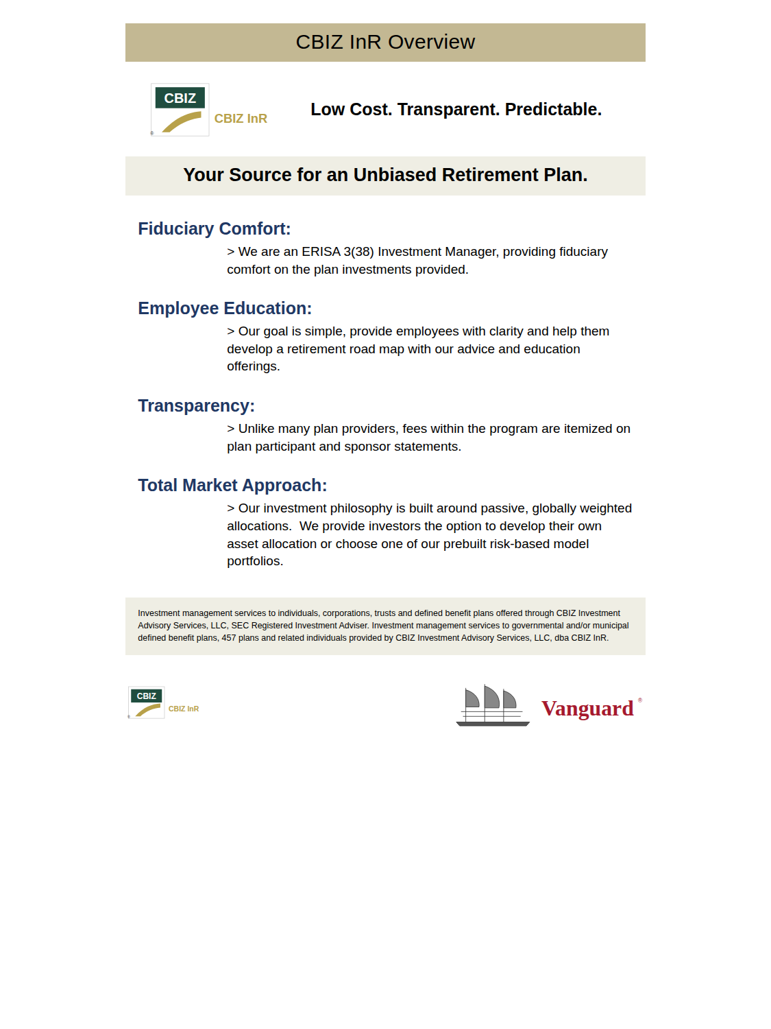CBIZ InR Overview
Low Cost. Transparent. Predictable.
Your Source for an Unbiased Retirement Plan.
Fiduciary Comfort:
> We are an ERISA 3(38) Investment Manager, providing fiduciary comfort on the plan investments provided.
Employee Education:
> Our goal is simple, provide employees with clarity and help them develop a retirement road map with our advice and education offerings.
Transparency:
> Unlike many plan providers, fees within the program are itemized on plan participant and sponsor statements.
Total Market Approach:
> Our investment philosophy is built around passive, globally weighted allocations. We provide investors the option to develop their own asset allocation or choose one of our prebuilt risk-based model portfolios.
Investment management services to individuals, corporations, trusts and defined benefit plans offered through CBIZ Investment Advisory Services, LLC, SEC Registered Investment Adviser. Investment management services to governmental and/or municipal defined benefit plans, 457 plans and related individuals provided by CBIZ Investment Advisory Services, LLC, dba CBIZ InR.